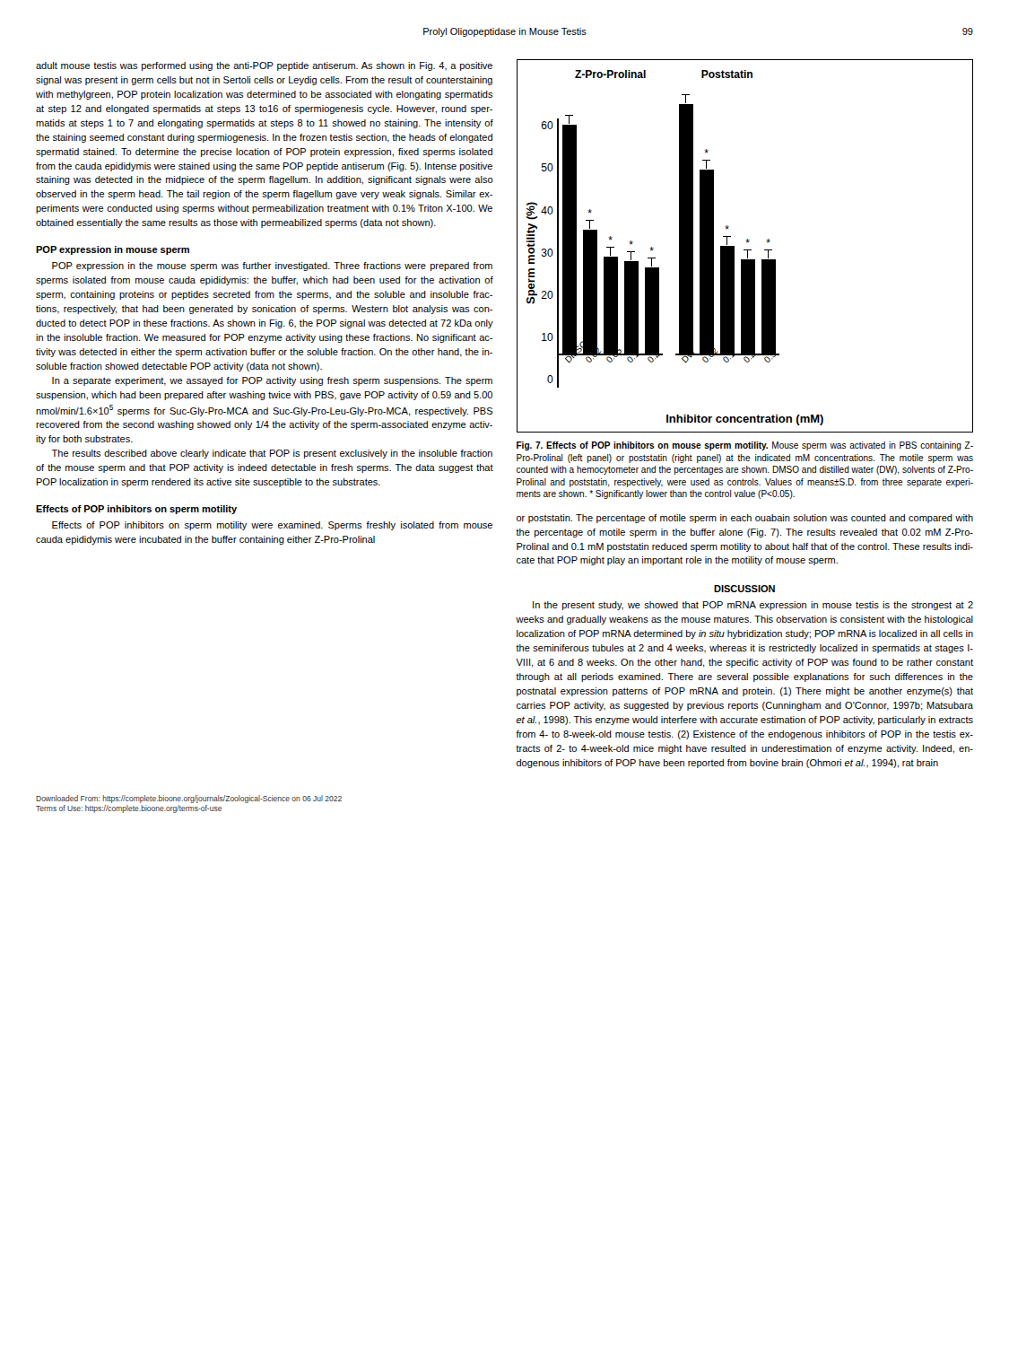Prolyl Oligopeptidase in Mouse Testis 99
adult mouse testis was performed using the anti-POP peptide antiserum. As shown in Fig. 4, a positive signal was present in germ cells but not in Sertoli cells or Leydig cells. From the result of counterstaining with methylgreen, POP protein localization was determined to be associated with elongating spermatids at step 12 and elongated spermatids at steps 13 to16 of spermiogenesis cycle. However, round spermatids at steps 1 to 7 and elongating spermatids at steps 8 to 11 showed no staining. The intensity of the staining seemed constant during spermiogenesis. In the frozen testis section, the heads of elongated spermatid stained. To determine the precise location of POP protein expression, fixed sperms isolated from the cauda epididymis were stained using the same POP peptide antiserum (Fig. 5). Intense positive staining was detected in the midpiece of the sperm flagellum. In addition, significant signals were also observed in the sperm head. The tail region of the sperm flagellum gave very weak signals. Similar experiments were conducted using sperms without permeabilization treatment with 0.1% Triton X-100. We obtained essentially the same results as those with permeabilized sperms (data not shown).
POP expression in mouse sperm
POP expression in the mouse sperm was further investigated. Three fractions were prepared from sperms isolated from mouse cauda epididymis: the buffer, which had been used for the activation of sperm, containing proteins or peptides secreted from the sperms, and the soluble and insoluble fractions, respectively, that had been generated by sonication of sperms. Western blot analysis was conducted to detect POP in these fractions. As shown in Fig. 6, the POP signal was detected at 72 kDa only in the insoluble fraction. We measured for POP enzyme activity using these fractions. No significant activity was detected in either the sperm activation buffer or the soluble fraction. On the other hand, the insoluble fraction showed detectable POP activity (data not shown).
In a separate experiment, we assayed for POP activity using fresh sperm suspensions. The sperm suspension, which had been prepared after washing twice with PBS, gave POP activity of 0.59 and 5.00 nmol/min/1.6×105 sperms for Suc-Gly-Pro-MCA and Suc-Gly-Pro-Leu-Gly-Pro-MCA, respectively. PBS recovered from the second washing showed only 1/4 the activity of the sperm-associated enzyme activity for both substrates.
The results described above clearly indicate that POP is present exclusively in the insoluble fraction of the mouse sperm and that POP activity is indeed detectable in fresh sperms. The data suggest that POP localization in sperm rendered its active site susceptible to the substrates.
Effects of POP inhibitors on sperm motility
Effects of POP inhibitors on sperm motility were examined. Sperms freshly isolated from mouse cauda epididymis were incubated in the buffer containing either Z-Pro-Prolinal
Sperm motility (%)
60 50 40 30 20 10 0
Z-Pro-Prolinal
*
*
*
*
DMSO
0.02
0.05
0.1
0.2
Poststatin
*
*
*
*
DW
0.02
0.1
0.2
0.5
Inhibitor concentration (mM)
Fig. 7. Effects of POP inhibitors on mouse sperm motility. Mouse sperm was activated in PBS containing Z-Pro-Prolinal (left panel) or poststatin (right panel) at the indicated mM concentrations. The motile sperm was counted with a hemocytometer and the percentages are shown. DMSO and distilled water (DW), solvents of Z-Pro-Prolinal and poststatin, respectively, were used as controls. Values of means±S.D. from three separate experiments are shown. * Significantly lower than the control value (P<0.05).
or poststatin. The percentage of motile sperm in each ouabain solution was counted and compared with the percentage of motile sperm in the buffer alone (Fig. 7). The results revealed that 0.02 mM Z-Pro-Prolinal and 0.1 mM poststatin reduced sperm motility to about half that of the control. These results indicate that POP might play an important role in the motility of mouse sperm.
DISCUSSION
In the present study, we showed that POP mRNA expression in mouse testis is the strongest at 2 weeks and gradually weakens as the mouse matures. This observation is consistent with the histological localization of POP mRNA determined by in situ hybridization study; POP mRNA is localized in all cells in the seminiferous tubules at 2 and 4 weeks, whereas it is restrictedly localized in spermatids at stages I-VIII, at 6 and 8 weeks. On the other hand, the specific activity of POP was found to be rather constant through at all periods examined. There are several possible explanations for such differences in the postnatal expression patterns of POP mRNA and protein. (1) There might be another enzyme(s) that carries POP activity, as suggested by previous reports (Cunningham and O'Connor, 1997b; Matsubara et al., 1998). This enzyme would interfere with accurate estimation of POP activity, particularly in extracts from 4- to 8-week-old mouse testis. (2) Existence of the endogenous inhibitors of POP in the testis extracts of 2- to 4-week-old mice might have resulted in underestimation of enzyme activity. Indeed, endogenous inhibitors of POP have been reported from bovine brain (Ohmori et al., 1994), rat brain
Downloaded From: https://complete.bioone.org/journals/Zoological-Science on 06 Jul 2022
Terms of Use: https://complete.bioone.org/terms-of-use